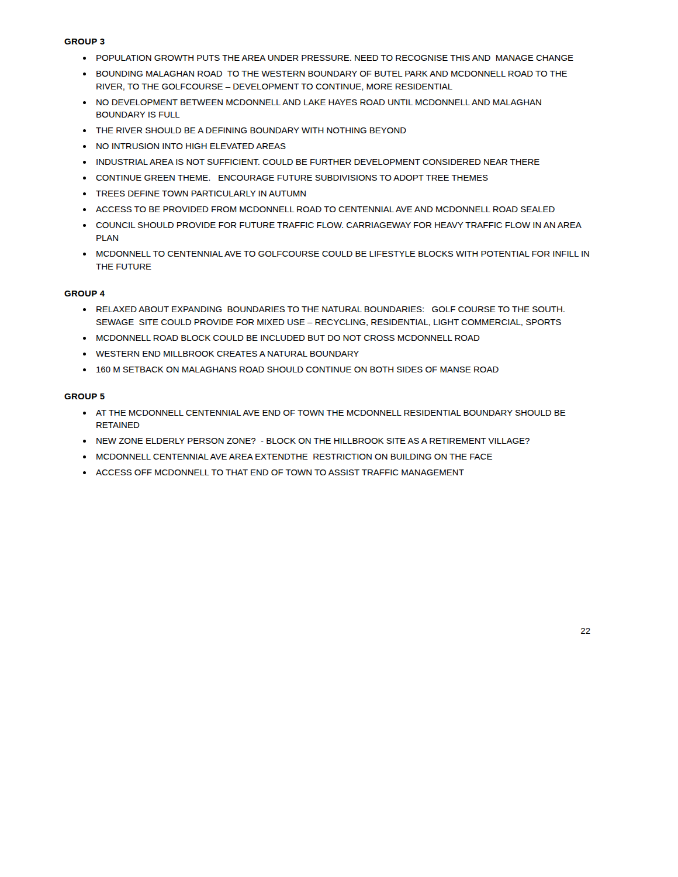GROUP 3
POPULATION GROWTH PUTS THE AREA UNDER PRESSURE. NEED TO RECOGNISE THIS AND MANAGE CHANGE
BOUNDING MALAGHAN ROAD TO THE WESTERN BOUNDARY OF BUTEL PARK AND MCDONNELL ROAD TO THE RIVER, TO THE GOLFCOURSE – DEVELOPMENT TO CONTINUE, MORE RESIDENTIAL
NO DEVELOPMENT BETWEEN MCDONNELL AND LAKE HAYES ROAD UNTIL MCDONNELL AND MALAGHAN BOUNDARY IS FULL
THE RIVER SHOULD BE A DEFINING BOUNDARY WITH NOTHING BEYOND
NO INTRUSION INTO HIGH ELEVATED AREAS
INDUSTRIAL AREA IS NOT SUFFICIENT. COULD BE FURTHER DEVELOPMENT CONSIDERED NEAR THERE
CONTINUE GREEN THEME. ENCOURAGE FUTURE SUBDIVISIONS TO ADOPT TREE THEMES
TREES DEFINE TOWN PARTICULARLY IN AUTUMN
ACCESS TO BE PROVIDED FROM MCDONNELL ROAD TO CENTENNIAL AVE AND MCDONNELL ROAD SEALED
COUNCIL SHOULD PROVIDE FOR FUTURE TRAFFIC FLOW. CARRIAGEWAY FOR HEAVY TRAFFIC FLOW IN AN AREA PLAN
MCDONNELL TO CENTENNIAL AVE TO GOLFCOURSE COULD BE LIFESTYLE BLOCKS WITH POTENTIAL FOR INFILL IN THE FUTURE
GROUP 4
RELAXED ABOUT EXPANDING BOUNDARIES TO THE NATURAL BOUNDARIES: GOLF COURSE TO THE SOUTH. SEWAGE SITE COULD PROVIDE FOR MIXED USE – RECYCLING, RESIDENTIAL, LIGHT COMMERCIAL, SPORTS
MCDONNELL ROAD BLOCK COULD BE INCLUDED BUT DO NOT CROSS MCDONNELL ROAD
WESTERN END MILLBROOK CREATES A NATURAL BOUNDARY
160 M SETBACK ON MALAGHANS ROAD SHOULD CONTINUE ON BOTH SIDES OF MANSE ROAD
GROUP 5
AT THE MCDONNELL CENTENNIAL AVE END OF TOWN THE MCDONNELL RESIDENTIAL BOUNDARY SHOULD BE RETAINED
NEW ZONE ELDERLY PERSON ZONE? - BLOCK ON THE HILLBROOK SITE AS A RETIREMENT VILLAGE?
MCDONNELL CENTENNIAL AVE AREA EXTENDTHE RESTRICTION ON BUILDING ON THE FACE
ACCESS OFF MCDONNELL TO THAT END OF TOWN TO ASSIST TRAFFIC MANAGEMENT
22